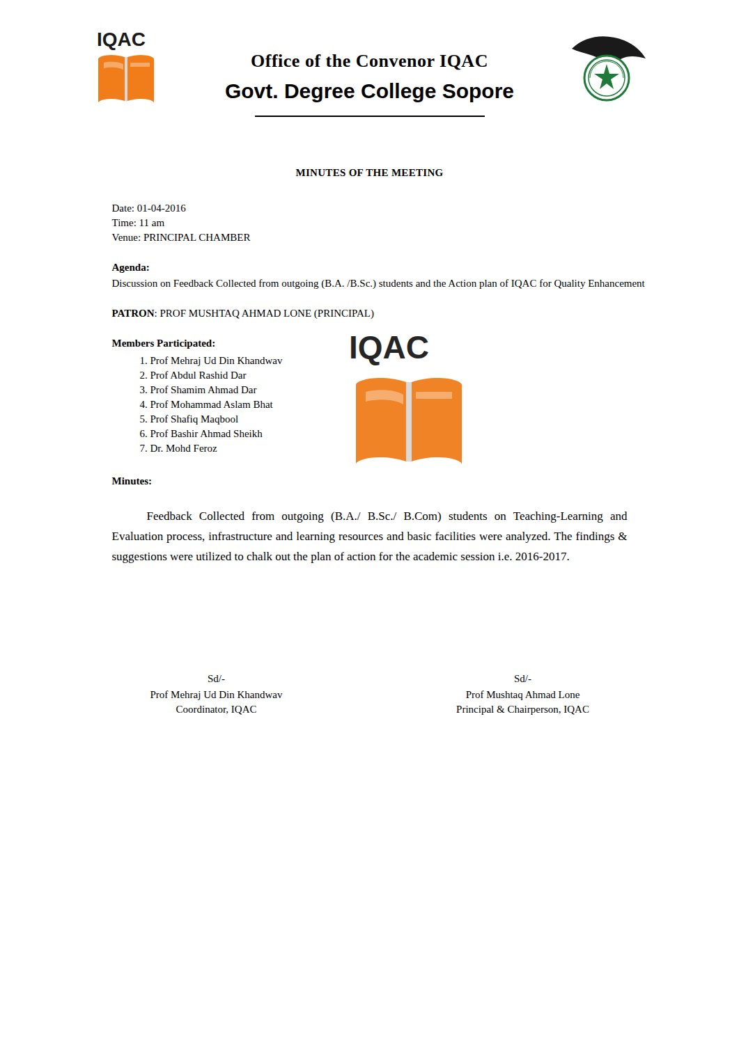IQAC
Office of the Convenor IQAC
Govt. Degree College Sopore
MINUTES OF THE MEETING
Date: 01-04-2016
Time: 11 am
Venue: PRINCIPAL CHAMBER
Agenda:
Discussion on Feedback Collected from outgoing (B.A. /B.Sc.) students and the Action plan of IQAC for Quality Enhancement
PATRON: PROF MUSHTAQ AHMAD LONE (PRINCIPAL)
Members Participated:
Prof Mehraj Ud Din Khandwav
Prof Abdul Rashid Dar
Prof Shamim Ahmad Dar
Prof Mohammad Aslam Bhat
Prof Shafiq Maqbool
Prof Bashir Ahmad Sheikh
Dr. Mohd Feroz
IQAC
Minutes:
Feedback Collected from outgoing (B.A./ B.Sc./ B.Com) students on Teaching-Learning and Evaluation process, infrastructure and learning resources and basic facilities were analyzed. The findings & suggestions were utilized to chalk out the plan of action for the academic session i.e. 2016-2017.
Sd/-
Prof Mehraj Ud Din Khandwav
Coordinator, IQAC
Sd/-
Prof Mushtaq Ahmad Lone
Principal & Chairperson, IQAC